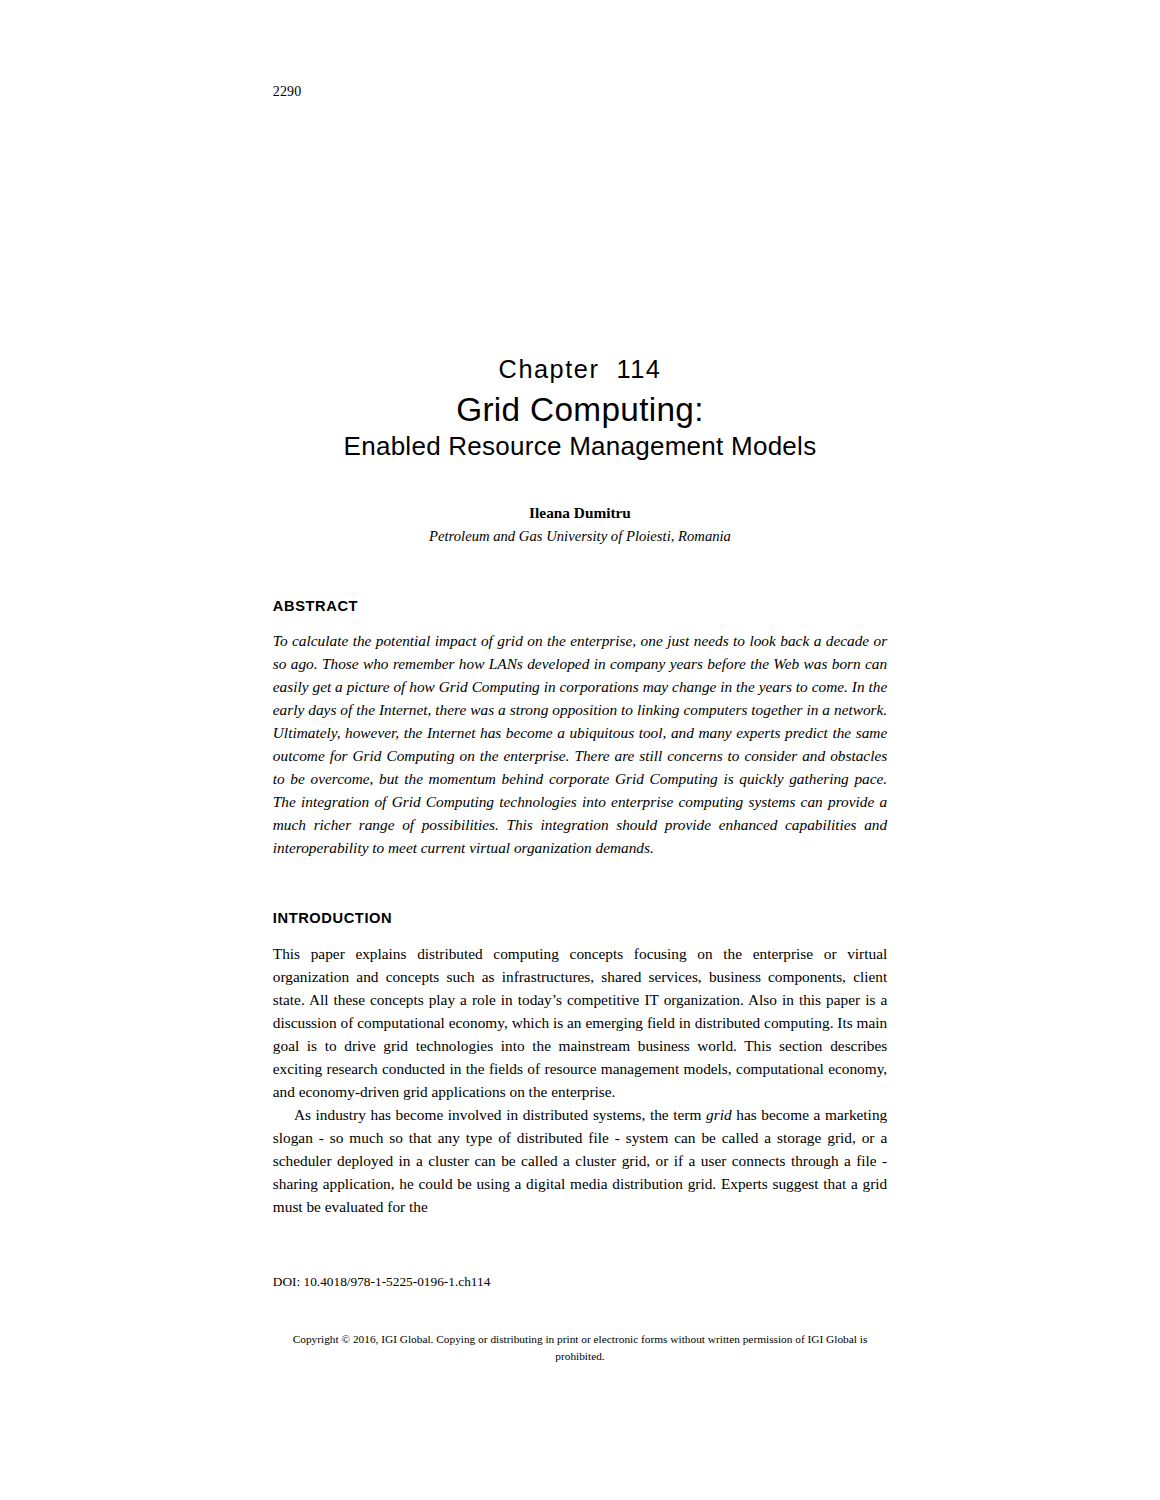2290
Chapter 114
Grid Computing: Enabled Resource Management Models
Ileana Dumitru
Petroleum and Gas University of Ploiesti, Romania
ABSTRACT
To calculate the potential impact of grid on the enterprise, one just needs to look back a decade or so ago. Those who remember how LANs developed in company years before the Web was born can easily get a picture of how Grid Computing in corporations may change in the years to come. In the early days of the Internet, there was a strong opposition to linking computers together in a network. Ultimately, however, the Internet has become a ubiquitous tool, and many experts predict the same outcome for Grid Computing on the enterprise. There are still concerns to consider and obstacles to be overcome, but the momentum behind corporate Grid Computing is quickly gathering pace. The integration of Grid Computing technologies into enterprise computing systems can provide a much richer range of possibilities. This integration should provide enhanced capabilities and interoperability to meet current virtual organization demands.
INTRODUCTION
This paper explains distributed computing concepts focusing on the enterprise or virtual organization and concepts such as infrastructures, shared services, business components, client state. All these concepts play a role in today’s competitive IT organization. Also in this paper is a discussion of computational economy, which is an emerging field in distributed computing. Its main goal is to drive grid technologies into the mainstream business world. This section describes exciting research conducted in the fields of resource management models, computational economy, and economy-driven grid applications on the enterprise.
As industry has become involved in distributed systems, the term grid has become a marketing slogan - so much so that any type of distributed file - system can be called a storage grid, or a scheduler deployed in a cluster can be called a cluster grid, or if a user connects through a file - sharing application, he could be using a digital media distribution grid. Experts suggest that a grid must be evaluated for the
DOI: 10.4018/978-1-5225-0196-1.ch114
Copyright © 2016, IGI Global. Copying or distributing in print or electronic forms without written permission of IGI Global is prohibited.